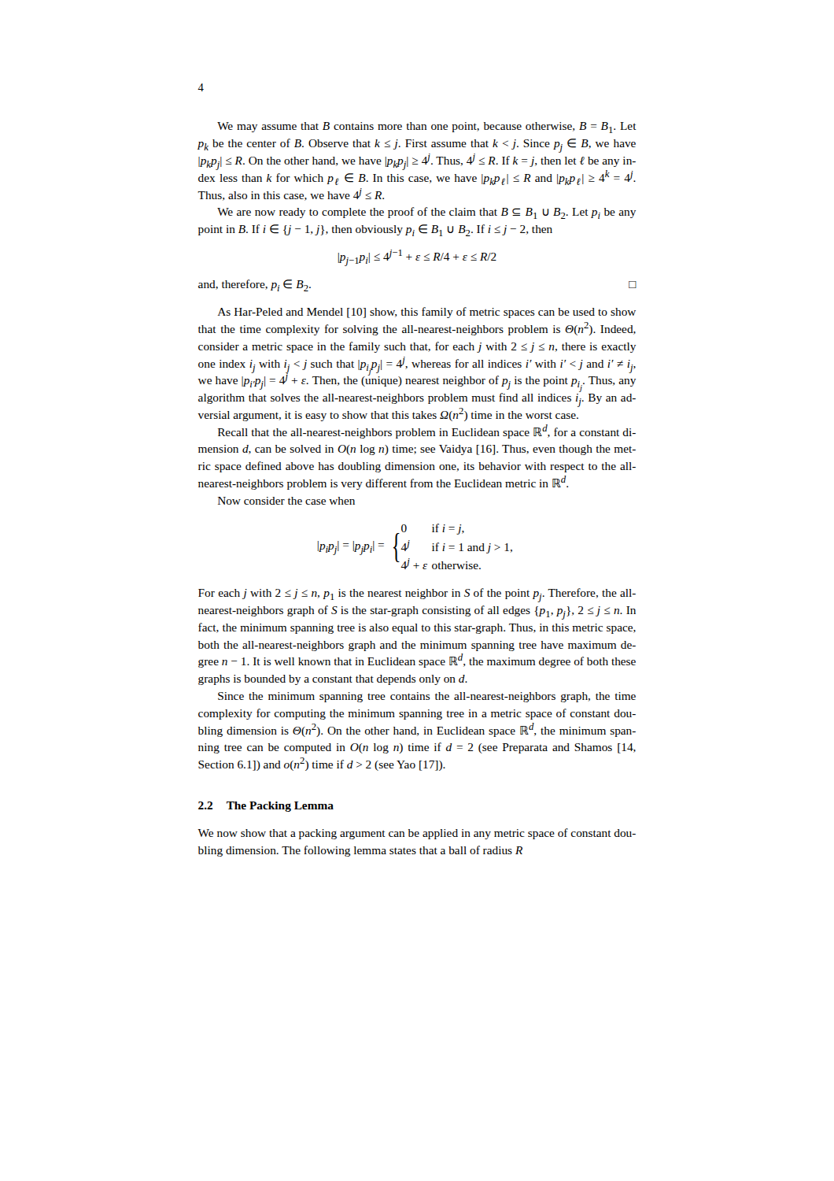4
We may assume that B contains more than one point, because otherwise, B = B1. Let pk be the center of B. Observe that k ≤ j. First assume that k < j. Since pj ∈ B, we have |pkpj| ≤ R. On the other hand, we have |pkpj| ≥ 4j. Thus, 4j ≤ R. If k = j, then let ℓ be any index less than k for which pℓ ∈ B. In this case, we have |pkpℓ| ≤ R and |pkpℓ| ≥ 4k = 4j. Thus, also in this case, we have 4j ≤ R.
We are now ready to complete the proof of the claim that B ⊆ B1 ∪ B2. Let pi be any point in B. If i ∈ {j − 1, j}, then obviously pi ∈ B1 ∪ B2. If i ≤ j − 2, then
|pj−1pi| ≤ 4j−1 + ε ≤ R/4 + ε ≤ R/2
and, therefore, pi ∈ B2.□
As Har-Peled and Mendel [10] show, this family of metric spaces can be used to show that the time complexity for solving the all-nearest-neighbors problem is Θ(n2). Indeed, consider a metric space in the family such that, for each j with 2 ≤ j ≤ n, there is exactly one index ij with ij < j such that |pijpj| = 4j, whereas for all indices i′ with i′ < j and i′ ≠ ij, we have |pi′pj| = 4j + ε. Then, the (unique) nearest neighbor of pj is the point pij. Thus, any algorithm that solves the all-nearest-neighbors problem must find all indices ij. By an adversial argument, it is easy to show that this takes Ω(n2) time in the worst case.
Recall that the all-nearest-neighbors problem in Euclidean space ℝd, for a constant dimension d, can be solved in O(n log n) time; see Vaidya [16]. Thus, even though the metric space defined above has doubling dimension one, its behavior with respect to the all-nearest-neighbors problem is very different from the Euclidean metric in ℝd.
Now consider the case when
|pipj| = |pjpi| = {
| 0 | if i = j , |
| 4 j | if i = 1 and j > 1, |
| 4 j + ε | otherwise. |
For each j with 2 ≤ j ≤ n, p1 is the nearest neighbor in S of the point pj. Therefore, the all-nearest-neighbors graph of S is the star-graph consisting of all edges {p1, pj}, 2 ≤ j ≤ n. In fact, the minimum spanning tree is also equal to this star-graph. Thus, in this metric space, both the all-nearest-neighbors graph and the minimum spanning tree have maximum degree n − 1. It is well known that in Euclidean space ℝd, the maximum degree of both these graphs is bounded by a constant that depends only on d.
Since the minimum spanning tree contains the all-nearest-neighbors graph, the time complexity for computing the minimum spanning tree in a metric space of constant doubling dimension is Θ(n2). On the other hand, in Euclidean space ℝd, the minimum spanning tree can be computed in O(n log n) time if d = 2 (see Preparata and Shamos [14, Section 6.1]) and o(n2) time if d > 2 (see Yao [17]).
2.2 The Packing Lemma
We now show that a packing argument can be applied in any metric space of constant doubling dimension. The following lemma states that a ball of radius R